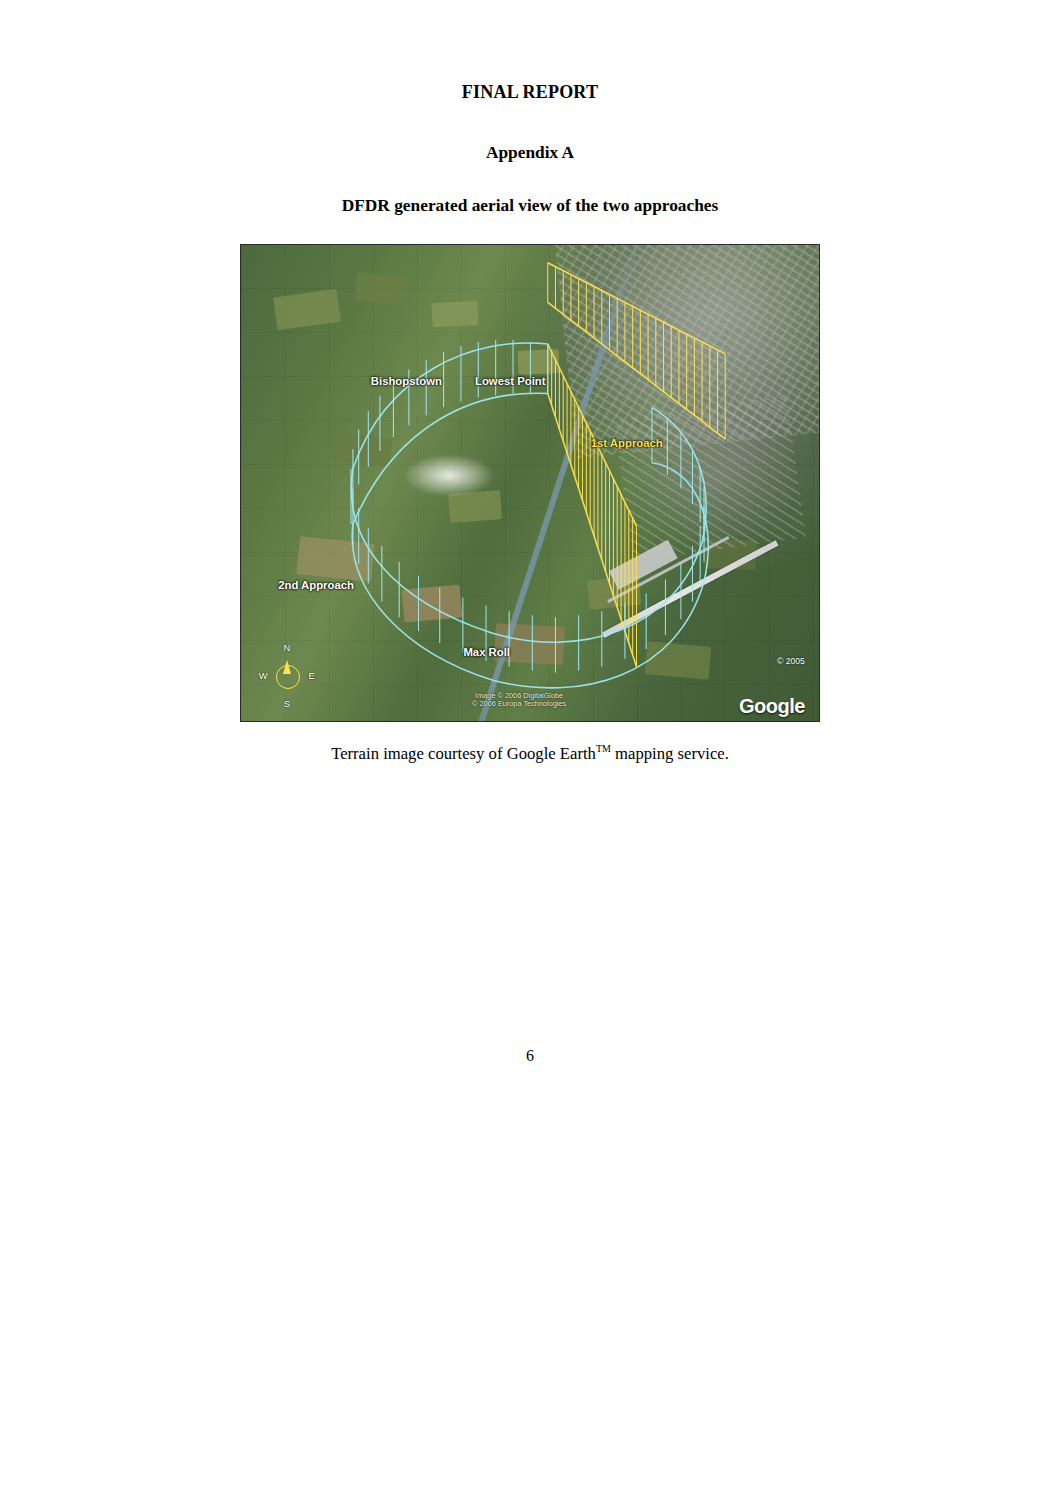FINAL REPORT
Appendix A
DFDR generated aerial view of the two approaches
Bishopstown Lowest Point 1st Approach 2nd Approach Max Roll
N S W E
© 2005
Google
Image © 2006 DigitalGlobe
© 2006 Europa Technologies
Terrain image courtesy of Google EarthTM mapping service.
6